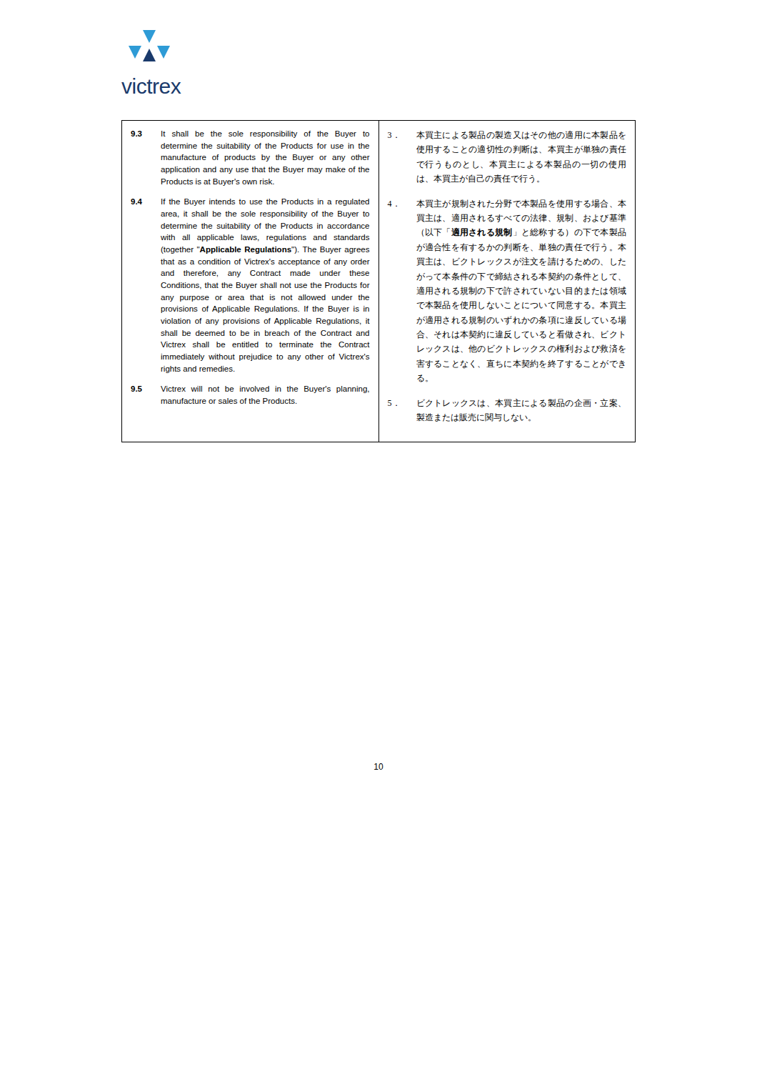victrex
| 9.3 It shall be the sole responsibility of the Buyer to determine the suitability of the Products for use in the manufacture of products by the Buyer or any other application and any use that the Buyer may make of the Products is at Buyer's own risk. 9.4 If the Buyer intends to use the Products in a regulated area, it shall be the sole responsibility of the Buyer to determine the suitability of the Products in accordance with all applicable laws, regulations and standards (together " Applicable Regulations "). The Buyer agrees that as a condition of Victrex's acceptance of any order and therefore, any Contract made under these Conditions, that the Buyer shall not use the Products for any purpose or area that is not allowed under the provisions of Applicable Regulations. If the Buyer is in violation of any provisions of Applicable Regulations, it shall be deemed to be in breach of the Contract and Victrex shall be entitled to terminate the Contract immediately without prejudice to any other of Victrex's rights and remedies. 9.5 Victrex will not be involved in the Buyer's planning, manufacture or sales of the Products. | 3． 本買主による製品の製造又はその他の適用に本製品を使用することの適切性の判断は、本買主が単独の責任で行うものとし、本買主による本製品の一切の使用は、本買主が自己の責任で行う。 4． 本買主が規制された分野で本製品を使用する場合、本買主は、適用されるすべての法律、規制、および基準（以下「 適用される規制 」と総称する）の下で本製品が適合性を有するかの判断を、単独の責任で行う。本買主は、ビクトレックスが注文を請けるための、したがって本条件の下で締結される本契約の条件として、適用される規制の下で許されていない目的または領域で本製品を使用しないことについて同意する。本買主が適用される規制のいずれかの条項に違反している場合、それは本契約に違反していると看做され、ビクトレックスは、他のビクトレックスの権利および救済を害することなく、直ちに本契約を終了することができる。 5． ビクトレックスは、本買主による製品の企画・立案、製造または販売に関与しない。 |
10